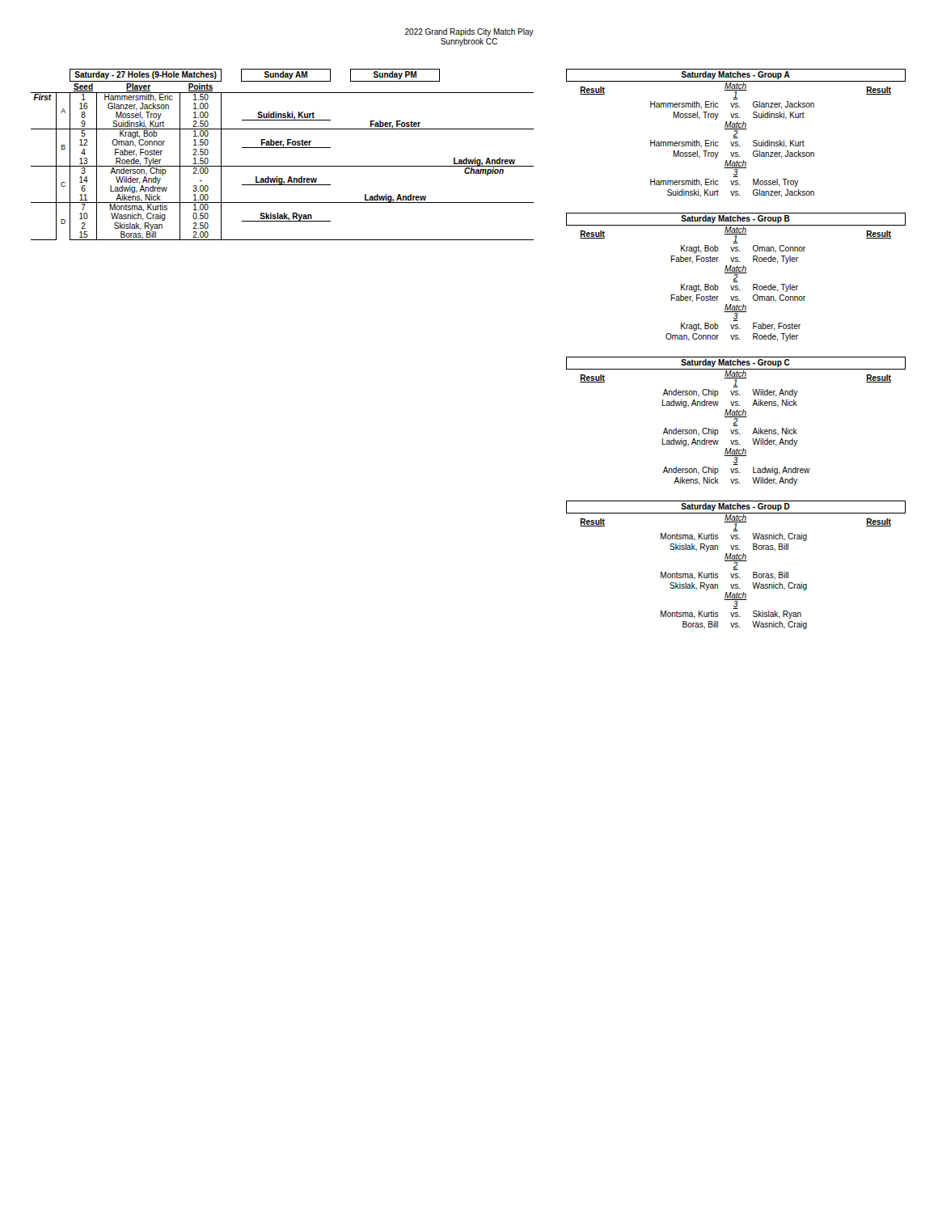2022 Grand Rapids City Match Play
Sunnybrook CC
| | | Saturday - 27 Holes (9-Hole Matches) | | Sunday AM | | Sunday PM | | |
| | | Seed | Player | Points | | | | | | |
| First | A | 1 | Hammersmith, Eric | 1.50 | | | | | | |
| | 16 | Glanzer, Jackson | 1.00 | | | | | | |
| | 8 | Mossel, Troy | 1.00 | | Suidinski, Kurt | | | | |
| | 9 | Suidinski, Kurt | 2.50 | | | | Faber, Foster | | |
| | B | 5 | Kragt, Bob | 1.00 | | | | | | |
| | 12 | Oman, Connor | 1.50 | | Faber, Foster | | | | |
| | 4 | Faber, Foster | 2.50 | | | | | | |
| | 13 | Roede, Tyler | 1.50 | | | | | Ladwig, Andrew | |
| | C | 3 | Anderson, Chip | 2.00 | | | | | Champion | |
| | 14 | Wilder, Andy | - | | Ladwig, Andrew | | | | |
| | 6 | Ladwig, Andrew | 3.00 | | | | | | |
| | 11 | Aikens, Nick | 1.00 | | | | Ladwig, Andrew | | |
| | D | 7 | Montsma, Kurtis | 1.00 | | | | | | |
| | 10 | Wasnich, Craig | 0.50 | | Skislak, Ryan | | | | |
| | 2 | Skislak, Ryan | 2.50 | | | | | | |
| | 15 | Boras, Bill | 2.00 | | | | | | |
Saturday Matches - Group A
| Result | | Match 1 | | Result |
| | Hammersmith, Eric | vs. | Glanzer, Jackson | |
| | Mossel, Troy | vs. | Suidinski, Kurt | |
| | | Match 2 | | |
| | Hammersmith, Eric | vs. | Suidinski, Kurt | |
| | Mossel, Troy | vs. | Glanzer, Jackson | |
| | | Match 3 | | |
| | Hammersmith, Eric | vs. | Mossel, Troy | |
| | Suidinski, Kurt | vs. | Glanzer, Jackson | |
Saturday Matches - Group B
| Result | | Match 1 | | Result |
| | Kragt, Bob | vs. | Oman, Connor | |
| | Faber, Foster | vs. | Roede, Tyler | |
| | | Match 2 | | |
| | Kragt, Bob | vs. | Roede, Tyler | |
| | Faber, Foster | vs. | Oman, Connor | |
| | | Match 3 | | |
| | Kragt, Bob | vs. | Faber, Foster | |
| | Oman, Connor | vs. | Roede, Tyler | |
Saturday Matches - Group C
| Result | | Match 1 | | Result |
| | Anderson, Chip | vs. | Wilder, Andy | |
| | Ladwig, Andrew | vs. | Aikens, Nick | |
| | | Match 2 | | |
| | Anderson, Chip | vs. | Aikens, Nick | |
| | Ladwig, Andrew | vs. | Wilder, Andy | |
| | | Match 3 | | |
| | Anderson, Chip | vs. | Ladwig, Andrew | |
| | Aikens, Nick | vs. | Wilder, Andy | |
Saturday Matches - Group D
| Result | | Match 1 | | Result |
| | Montsma, Kurtis | vs. | Wasnich, Craig | |
| | Skislak, Ryan | vs. | Boras, Bill | |
| | | Match 2 | | |
| | Montsma, Kurtis | vs. | Boras, Bill | |
| | Skislak, Ryan | vs. | Wasnich, Craig | |
| | | Match 3 | | |
| | Montsma, Kurtis | vs. | Skislak, Ryan | |
| | Boras, Bill | vs. | Wasnich, Craig | |